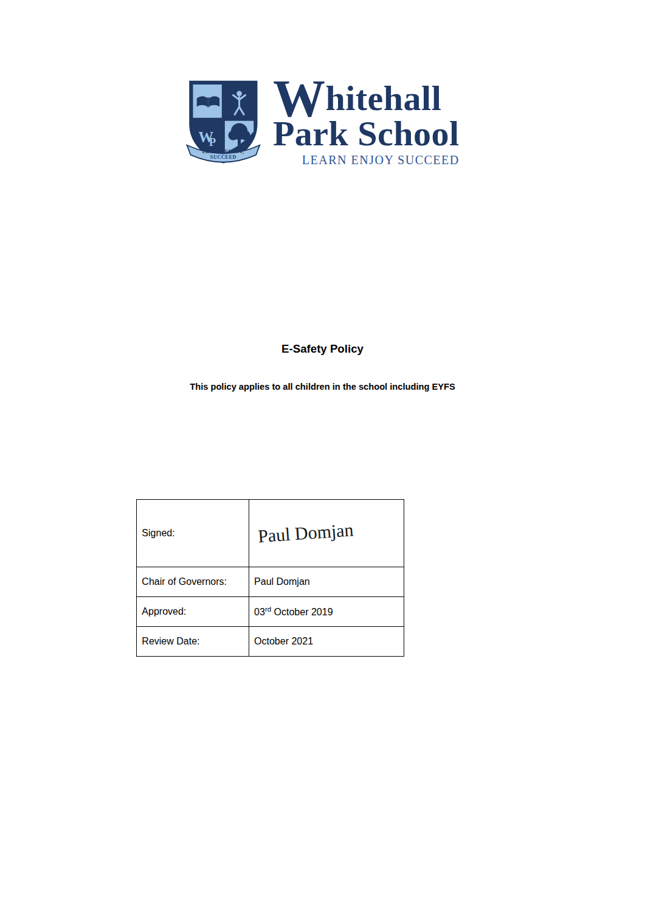W P LEARN, ENJOY, SUCCEED
Whitehall
Park School
LEARN ENJOY SUCCEED
E-Safety Policy
This policy applies to all children in the school including EYFS
| Signed: | Paul Domjan |
| Chair of Governors: | Paul Domjan |
| Approved: | 03 rd October 2019 |
| Review Date: | October 2021 |